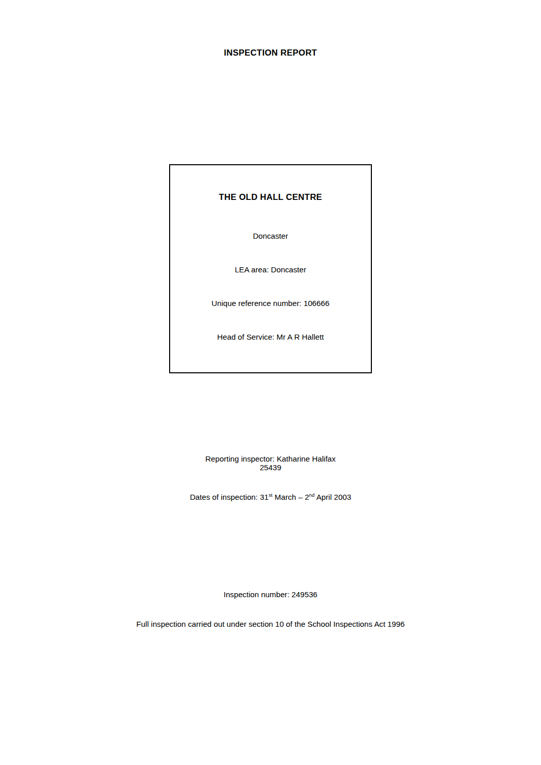INSPECTION REPORT
THE OLD HALL CENTRE
Doncaster
LEA area: Doncaster
Unique reference number: 106666
Head of Service: Mr A R Hallett
Reporting inspector: Katharine Halifax
25439
Dates of inspection: 31st March – 2nd April 2003
Inspection number: 249536
Full inspection carried out under section 10 of the School Inspections Act 1996